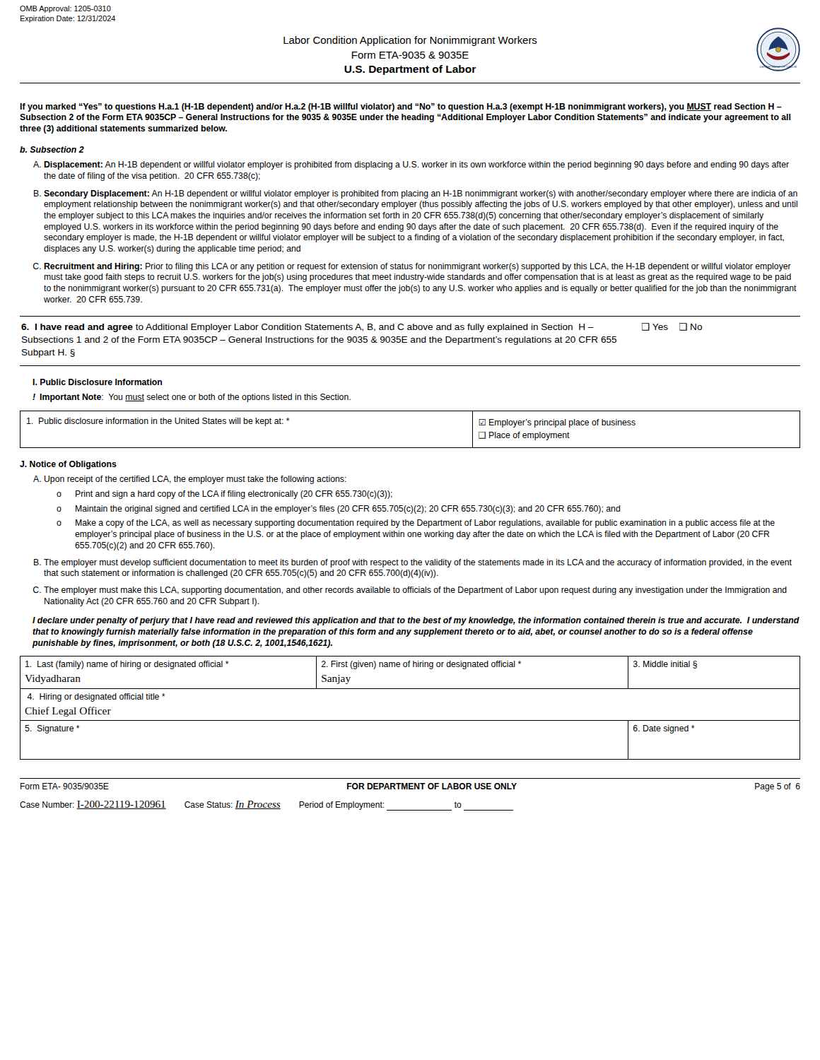OMB Approval: 1205-0310
Expiration Date: 12/31/2024
DEPARTMENT OF LABOR
Labor Condition Application for Nonimmigrant Workers
Form ETA-9035 & 9035E
U.S. Department of Labor
If you marked “Yes” to questions H.a.1 (H-1B dependent) and/or H.a.2 (H-1B willful violator) and “No” to question H.a.3 (exempt H-1B nonimmigrant workers), you MUST read Section H – Subsection 2 of the Form ETA 9035CP – General Instructions for the 9035 & 9035E under the heading “Additional Employer Labor Condition Statements” and indicate your agreement to all three (3) additional statements summarized below.
b. Subsection 2
Displacement: An H-1B dependent or willful violator employer is prohibited from displacing a U.S. worker in its own workforce within the period beginning 90 days before and ending 90 days after the date of filing of the visa petition. 20 CFR 655.738(c);
Secondary Displacement: An H-1B dependent or willful violator employer is prohibited from placing an H-1B nonimmigrant worker(s) with another/secondary employer where there are indicia of an employment relationship between the nonimmigrant worker(s) and that other/secondary employer (thus possibly affecting the jobs of U.S. workers employed by that other employer), unless and until the employer subject to this LCA makes the inquiries and/or receives the information set forth in 20 CFR 655.738(d)(5) concerning that other/secondary employer’s displacement of similarly employed U.S. workers in its workforce within the period beginning 90 days before and ending 90 days after the date of such placement. 20 CFR 655.738(d). Even if the required inquiry of the secondary employer is made, the H-1B dependent or willful violator employer will be subject to a finding of a violation of the secondary displacement prohibition if the secondary employer, in fact, displaces any U.S. worker(s) during the applicable time period; and
Recruitment and Hiring: Prior to filing this LCA or any petition or request for extension of status for nonimmigrant worker(s) supported by this LCA, the H-1B dependent or willful violator employer must take good faith steps to recruit U.S. workers for the job(s) using procedures that meet industry-wide standards and offer compensation that is at least as great as the required wage to be paid to the nonimmigrant worker(s) pursuant to 20 CFR 655.731(a). The employer must offer the job(s) to any U.S. worker who applies and is equally or better qualified for the job than the nonimmigrant worker. 20 CFR 655.739.
| 6. I have read and agree to Additional Employer Labor Condition Statements A, B, and C above and as fully explained in Section H – Subsections 1 and 2 of the Form ETA 9035CP – General Instructions for the 9035 & 9035E and the Department’s regulations at 20 CFR 655 Subpart H. § | ❑ Yes ❑ No |
I. Public Disclosure Information
!Important Note: You must select one or both of the options listed in this Section.
| 1. Public disclosure information in the United States will be kept at: * | ☑ Employer’s principal place of business ❑ Place of employment |
J. Notice of Obligations
Upon receipt of the certified LCA, the employer must take the following actions:
Print and sign a hard copy of the LCA if filing electronically (20 CFR 655.730(c)(3));
Maintain the original signed and certified LCA in the employer’s files (20 CFR 655.705(c)(2); 20 CFR 655.730(c)(3); and 20 CFR 655.760); and
Make a copy of the LCA, as well as necessary supporting documentation required by the Department of Labor regulations, available for public examination in a public access file at the employer’s principal place of business in the U.S. or at the place of employment within one working day after the date on which the LCA is filed with the Department of Labor (20 CFR 655.705(c)(2) and 20 CFR 655.760).
The employer must develop sufficient documentation to meet its burden of proof with respect to the validity of the statements made in its LCA and the accuracy of information provided, in the event that such statement or information is challenged (20 CFR 655.705(c)(5) and 20 CFR 655.700(d)(4)(iv)).
The employer must make this LCA, supporting documentation, and other records available to officials of the Department of Labor upon request during any investigation under the Immigration and Nationality Act (20 CFR 655.760 and 20 CFR Subpart I).
I declare under penalty of perjury that I have read and reviewed this application and that to the best of my knowledge, the information contained therein is true and accurate. I understand that to knowingly furnish materially false information in the preparation of this form and any supplement thereto or to aid, abet, or counsel another to do so is a federal offense punishable by fines, imprisonment, or both (18 U.S.C. 2, 1001,1546,1621).
| 1. Last (family) name of hiring or designated official * Vidyadharan | 2. First (given) name of hiring or designated official * Sanjay | 3. Middle initial § |
| 4. Hiring or designated official title * Chief Legal Officer |
| 5. Signature * | 6. Date signed * |
Form ETA- 9035/9035E
FOR DEPARTMENT OF LABOR USE ONLY
Page 5 of 6
Case Number: I-200-22119-120961 Case Status: In Process Period of Employment: to